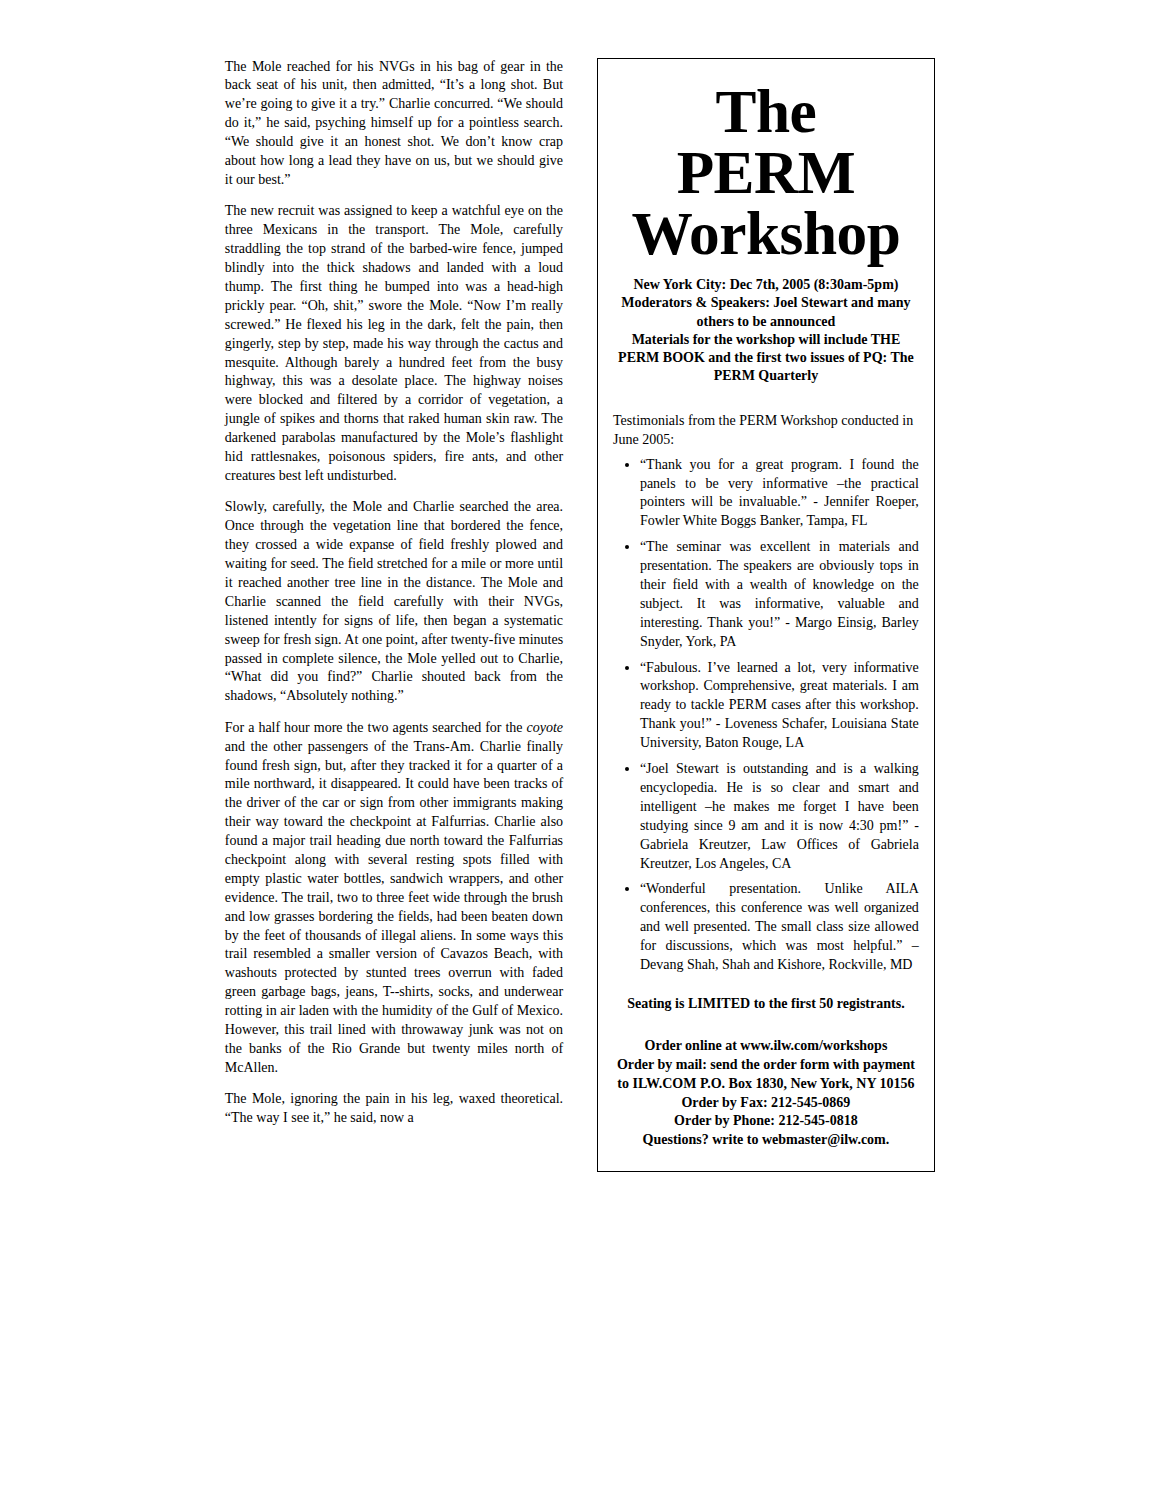The Mole reached for his NVGs in his bag of gear in the back seat of his unit, then admitted, “It’s a long shot. But we’re going to give it a try.” Charlie concurred. “We should do it,” he said, psyching himself up for a pointless search. “We should give it an honest shot. We don’t know crap about how long a lead they have on us, but we should give it our best.”
The new recruit was assigned to keep a watchful eye on the three Mexicans in the transport. The Mole, carefully straddling the top strand of the barbed-wire fence, jumped blindly into the thick shadows and landed with a loud thump. The first thing he bumped into was a head-high prickly pear. “Oh, shit,” swore the Mole. “Now I’m really screwed.” He flexed his leg in the dark, felt the pain, then gingerly, step by step, made his way through the cactus and mesquite. Although barely a hundred feet from the busy highway, this was a desolate place. The highway noises were blocked and filtered by a corridor of vegetation, a jungle of spikes and thorns that raked human skin raw. The darkened parabolas manufactured by the Mole’s flashlight hid rattlesnakes, poisonous spiders, fire ants, and other creatures best left undisturbed.
Slowly, carefully, the Mole and Charlie searched the area. Once through the vegetation line that bordered the fence, they crossed a wide expanse of field freshly plowed and waiting for seed. The field stretched for a mile or more until it reached another tree line in the distance. The Mole and Charlie scanned the field carefully with their NVGs, listened intently for signs of life, then began a systematic sweep for fresh sign. At one point, after twenty-five minutes passed in complete silence, the Mole yelled out to Charlie, “What did you find?” Charlie shouted back from the shadows, “Absolutely nothing.”
For a half hour more the two agents searched for the coyote and the other passengers of the Trans-Am. Charlie finally found fresh sign, but, after they tracked it for a quarter of a mile northward, it disappeared. It could have been tracks of the driver of the car or sign from other immigrants making their way toward the checkpoint at Falfurrias. Charlie also found a major trail heading due north toward the Falfurrias checkpoint along with several resting spots filled with empty plastic water bottles, sandwich wrappers, and other evidence. The trail, two to three feet wide through the brush and low grasses bordering the fields, had been beaten down by the feet of thousands of illegal aliens. In some ways this trail resembled a smaller version of Cavazos Beach, with washouts protected by stunted trees overrun with faded green garbage bags, jeans, T--shirts, socks, and underwear rotting in air laden with the humidity of the Gulf of Mexico. However, this trail lined with throwaway junk was not on the banks of the Rio Grande but twenty miles north of McAllen.
The Mole, ignoring the pain in his leg, waxed theoretical. “The way I see it,” he said, now a
The PERM Workshop
New York City: Dec 7th, 2005 (8:30am-5pm)
Moderators & Speakers: Joel Stewart and many others to be announced
Materials for the workshop will include THE PERM BOOK and the first two issues of PQ: The PERM Quarterly
Testimonials from the PERM Workshop conducted in June 2005:
“Thank you for a great program. I found the panels to be very informative –the practical pointers will be invaluable.” - Jennifer Roeper, Fowler White Boggs Banker, Tampa, FL
“The seminar was excellent in materials and presentation. The speakers are obviously tops in their field with a wealth of knowledge on the subject. It was informative, valuable and interesting. Thank you!” - Margo Einsig, Barley Snyder, York, PA
“Fabulous. I’ve learned a lot, very informative workshop. Comprehensive, great materials. I am ready to tackle PERM cases after this workshop. Thank you!” - Loveness Schafer, Louisiana State University, Baton Rouge, LA
“Joel Stewart is outstanding and is a walking encyclopedia. He is so clear and smart and intelligent –he makes me forget I have been studying since 9 am and it is now 4:30 pm!” - Gabriela Kreutzer, Law Offices of Gabriela Kreutzer, Los Angeles, CA
“Wonderful presentation. Unlike AILA conferences, this conference was well organized and well presented. The small class size allowed for discussions, which was most helpful.” – Devang Shah, Shah and Kishore, Rockville, MD
Seating is LIMITED to the first 50 registrants.
Order online at www.ilw.com/workshops
Order by mail: send the order form with payment to ILW.COM P.O. Box 1830, New York, NY 10156
Order by Fax: 212-545-0869
Order by Phone: 212-545-0818
Questions? write to webmaster@ilw.com.